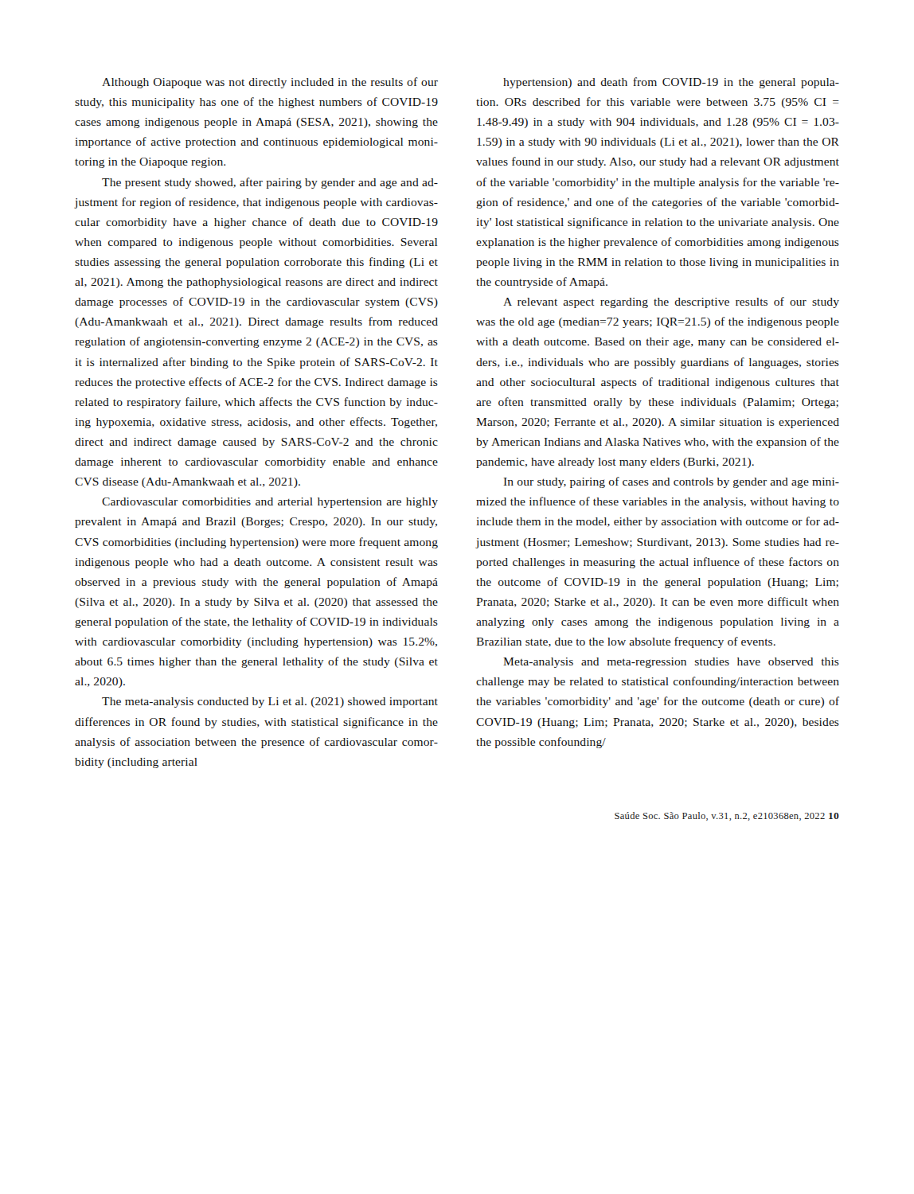Although Oiapoque was not directly included in the results of our study, this municipality has one of the highest numbers of COVID-19 cases among indigenous people in Amapá (SESA, 2021), showing the importance of active protection and continuous epidemiological monitoring in the Oiapoque region.
The present study showed, after pairing by gender and age and adjustment for region of residence, that indigenous people with cardiovascular comorbidity have a higher chance of death due to COVID-19 when compared to indigenous people without comorbidities. Several studies assessing the general population corroborate this finding (Li et al, 2021). Among the pathophysiological reasons are direct and indirect damage processes of COVID-19 in the cardiovascular system (CVS) (Adu-Amankwaah et al., 2021). Direct damage results from reduced regulation of angiotensin-converting enzyme 2 (ACE-2) in the CVS, as it is internalized after binding to the Spike protein of SARS-CoV-2. It reduces the protective effects of ACE-2 for the CVS. Indirect damage is related to respiratory failure, which affects the CVS function by inducing hypoxemia, oxidative stress, acidosis, and other effects. Together, direct and indirect damage caused by SARS-CoV-2 and the chronic damage inherent to cardiovascular comorbidity enable and enhance CVS disease (Adu-Amankwaah et al., 2021).
Cardiovascular comorbidities and arterial hypertension are highly prevalent in Amapá and Brazil (Borges; Crespo, 2020). In our study, CVS comorbidities (including hypertension) were more frequent among indigenous people who had a death outcome. A consistent result was observed in a previous study with the general population of Amapá (Silva et al., 2020). In a study by Silva et al. (2020) that assessed the general population of the state, the lethality of COVID-19 in individuals with cardiovascular comorbidity (including hypertension) was 15.2%, about 6.5 times higher than the general lethality of the study (Silva et al., 2020).
The meta-analysis conducted by Li et al. (2021) showed important differences in OR found by studies, with statistical significance in the analysis of association between the presence of cardiovascular comorbidity (including arterial
hypertension) and death from COVID-19 in the general population. ORs described for this variable were between 3.75 (95% CI = 1.48-9.49) in a study with 904 individuals, and 1.28 (95% CI = 1.03-1.59) in a study with 90 individuals (Li et al., 2021), lower than the OR values found in our study. Also, our study had a relevant OR adjustment of the variable 'comorbidity' in the multiple analysis for the variable 'region of residence,' and one of the categories of the variable 'comorbidity' lost statistical significance in relation to the univariate analysis. One explanation is the higher prevalence of comorbidities among indigenous people living in the RMM in relation to those living in municipalities in the countryside of Amapá.
A relevant aspect regarding the descriptive results of our study was the old age (median=72 years; IQR=21.5) of the indigenous people with a death outcome. Based on their age, many can be considered elders, i.e., individuals who are possibly guardians of languages, stories and other sociocultural aspects of traditional indigenous cultures that are often transmitted orally by these individuals (Palamim; Ortega; Marson, 2020; Ferrante et al., 2020). A similar situation is experienced by American Indians and Alaska Natives who, with the expansion of the pandemic, have already lost many elders (Burki, 2021).
In our study, pairing of cases and controls by gender and age minimized the influence of these variables in the analysis, without having to include them in the model, either by association with outcome or for adjustment (Hosmer; Lemeshow; Sturdivant, 2013). Some studies had reported challenges in measuring the actual influence of these factors on the outcome of COVID-19 in the general population (Huang; Lim; Pranata, 2020; Starke et al., 2020). It can be even more difficult when analyzing only cases among the indigenous population living in a Brazilian state, due to the low absolute frequency of events.
Meta-analysis and meta-regression studies have observed this challenge may be related to statistical confounding/interaction between the variables 'comorbidity' and 'age' for the outcome (death or cure) of COVID-19 (Huang; Lim; Pranata, 2020; Starke et al., 2020), besides the possible confounding/
Saúde Soc. São Paulo, v.31, n.2, e210368en, 2022 10